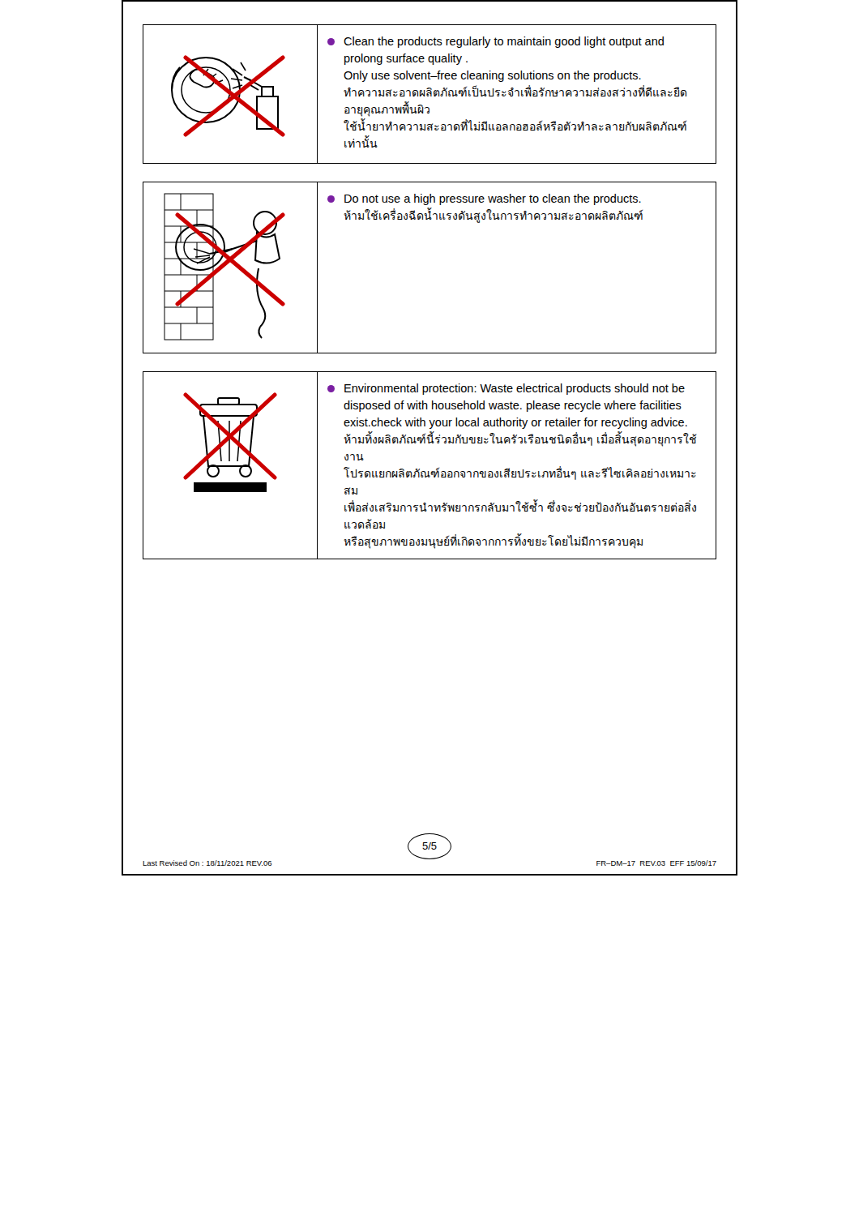| | Clean the products regularly to maintain good light output and prolong surface quality . Only use solvent–free cleaning solutions on the products. ทำความสะอาดผลิตภัณฑ์เป็นประจำเพื่อรักษาความส่องสว่างที่ดีและยืดอายุคุณภาพพื้นผิว ใช้น้ำยาทำความสะอาดที่ไม่มีแอลกอฮอล์หรือตัวทำละลายกับผลิตภัณฑ์เท่านั้น |
| | Do not use a high pressure washer to clean the products. ห้ามใช้เครื่องฉีดน้ำแรงดันสูงในการทำความสะอาดผลิตภัณฑ์ |
| | Environmental protection: Waste electrical products should not be disposed of with household waste. please recycle where facilities exist.check with your local authority or retailer for recycling advice. ห้ามทิ้งผลิตภัณฑ์นี้ร่วมกับขยะในครัวเรือนชนิดอื่นๆ เมื่อสิ้นสุดอายุการใช้งาน โปรดแยกผลิตภัณฑ์ออกจากของเสียประเภทอื่นๆ และรีไซเคิลอย่างเหมาะสม เพื่อส่งเสริมการนำทรัพยากรกลับมาใช้ซ้ำ ซึ่งจะช่วยป้องกันอันตรายต่อสิ่งแวดล้อม หรือสุขภาพของมนุษย์ที่เกิดจากการทิ้งขยะโดยไม่มีการควบคุม |
5/5
Last Revised On : 18/11/2021 REV.06 FR–DM–17 REV.03 EFF 15/09/17